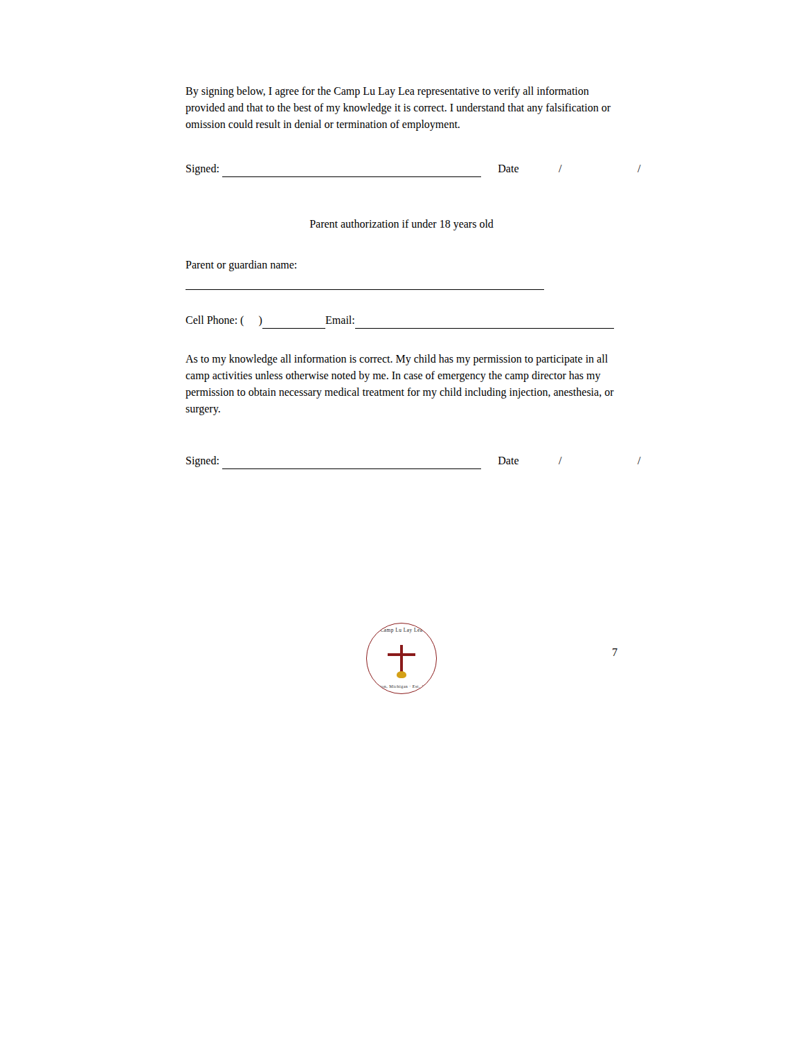By signing below, I agree for the Camp Lu Lay Lea representative to verify all information provided and that to the best of my knowledge it is correct. I understand that any falsification or omission could result in denial or termination of employment.
Signed: Date/ /
Parent authorization if under 18 years old
Parent or guardian name:
Cell Phone: ( ) Email:
As to my knowledge all information is correct. My child has my permission to participate in all camp activities unless otherwise noted by me. In case of emergency the camp director has my permission to obtain necessary medical treatment for my child including injection, anesthesia, or surgery.
Signed: Date/ /
7
Camp Lu Lay Lea
Lawton, Michigan · Est. 1946